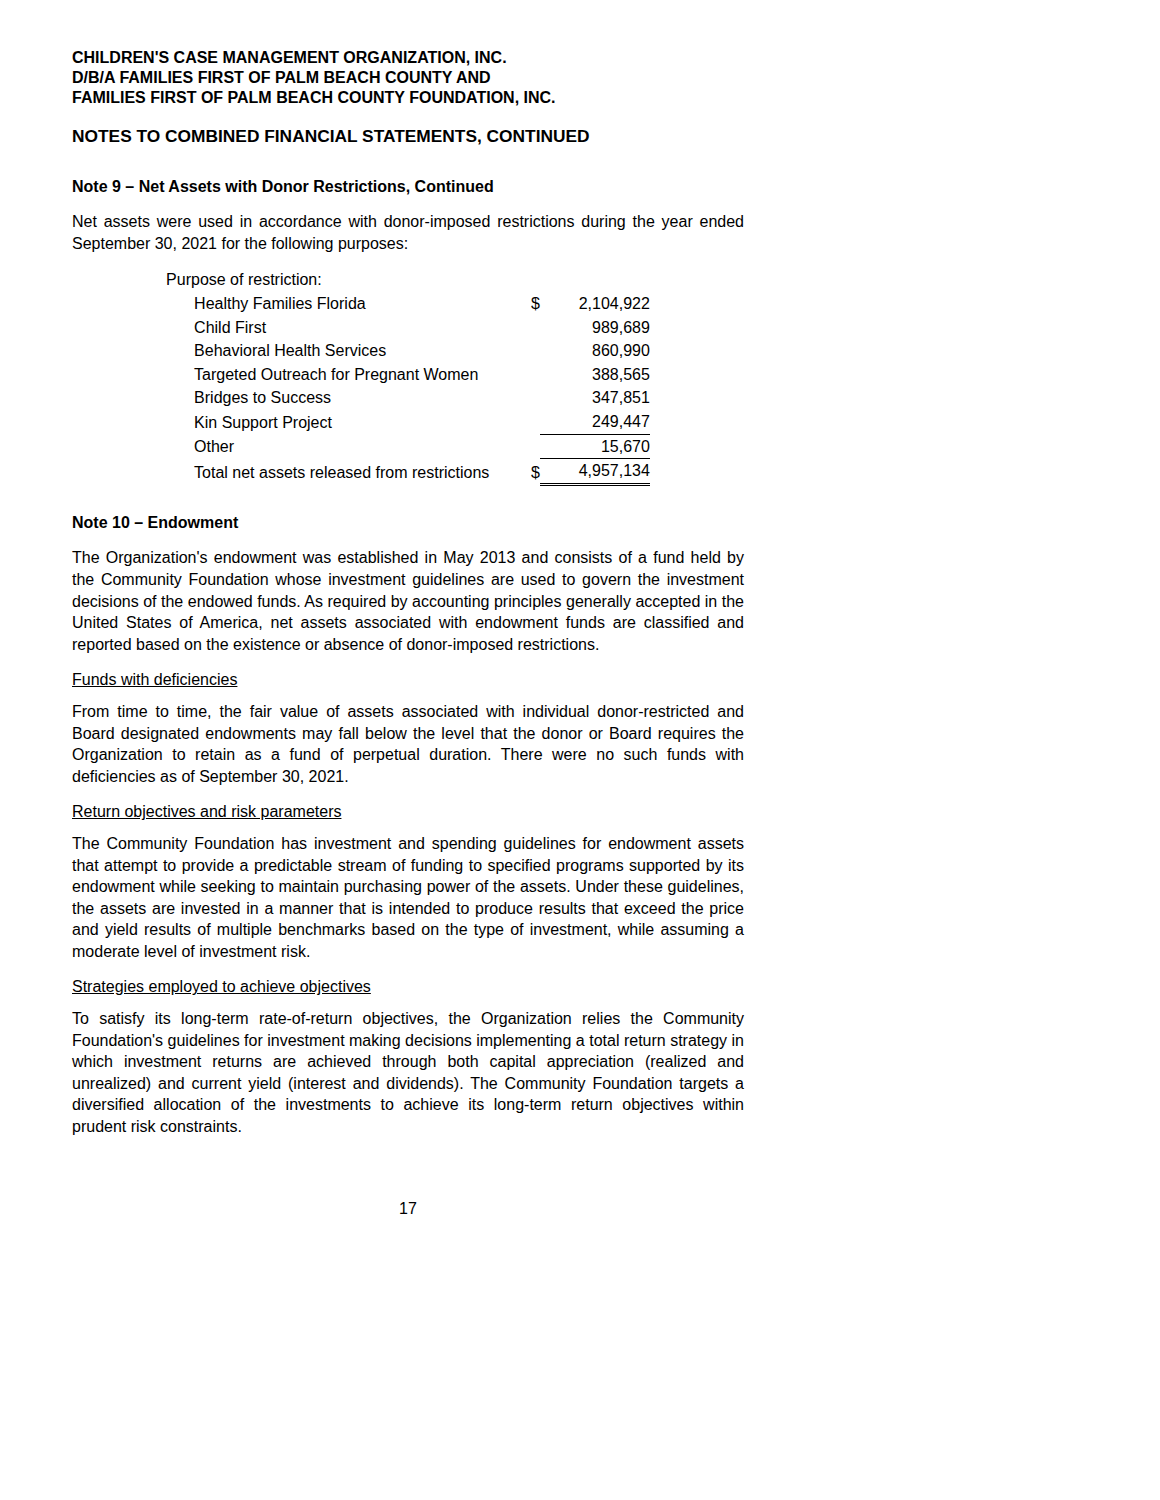CHILDREN'S CASE MANAGEMENT ORGANIZATION, INC.
D/B/A FAMILIES FIRST OF PALM BEACH COUNTY AND
FAMILIES FIRST OF PALM BEACH COUNTY FOUNDATION, INC.
NOTES TO COMBINED FINANCIAL STATEMENTS, CONTINUED
Note 9 – Net Assets with Donor Restrictions, Continued
Net assets were used in accordance with donor-imposed restrictions during the year ended September 30, 2021 for the following purposes:
| Purpose of restriction: | | |
| Healthy Families Florida | $ | 2,104,922 |
| Child First | | 989,689 |
| Behavioral Health Services | | 860,990 |
| Targeted Outreach for Pregnant Women | | 388,565 |
| Bridges to Success | | 347,851 |
| Kin Support Project | | 249,447 |
| Other | | 15,670 |
| Total net assets released from restrictions | $ | 4,957,134 |
Note 10 – Endowment
The Organization's endowment was established in May 2013 and consists of a fund held by the Community Foundation whose investment guidelines are used to govern the investment decisions of the endowed funds. As required by accounting principles generally accepted in the United States of America, net assets associated with endowment funds are classified and reported based on the existence or absence of donor-imposed restrictions.
Funds with deficiencies
From time to time, the fair value of assets associated with individual donor-restricted and Board designated endowments may fall below the level that the donor or Board requires the Organization to retain as a fund of perpetual duration. There were no such funds with deficiencies as of September 30, 2021.
Return objectives and risk parameters
The Community Foundation has investment and spending guidelines for endowment assets that attempt to provide a predictable stream of funding to specified programs supported by its endowment while seeking to maintain purchasing power of the assets. Under these guidelines, the assets are invested in a manner that is intended to produce results that exceed the price and yield results of multiple benchmarks based on the type of investment, while assuming a moderate level of investment risk.
Strategies employed to achieve objectives
To satisfy its long-term rate-of-return objectives, the Organization relies the Community Foundation's guidelines for investment making decisions implementing a total return strategy in which investment returns are achieved through both capital appreciation (realized and unrealized) and current yield (interest and dividends). The Community Foundation targets a diversified allocation of the investments to achieve its long-term return objectives within prudent risk constraints.
17